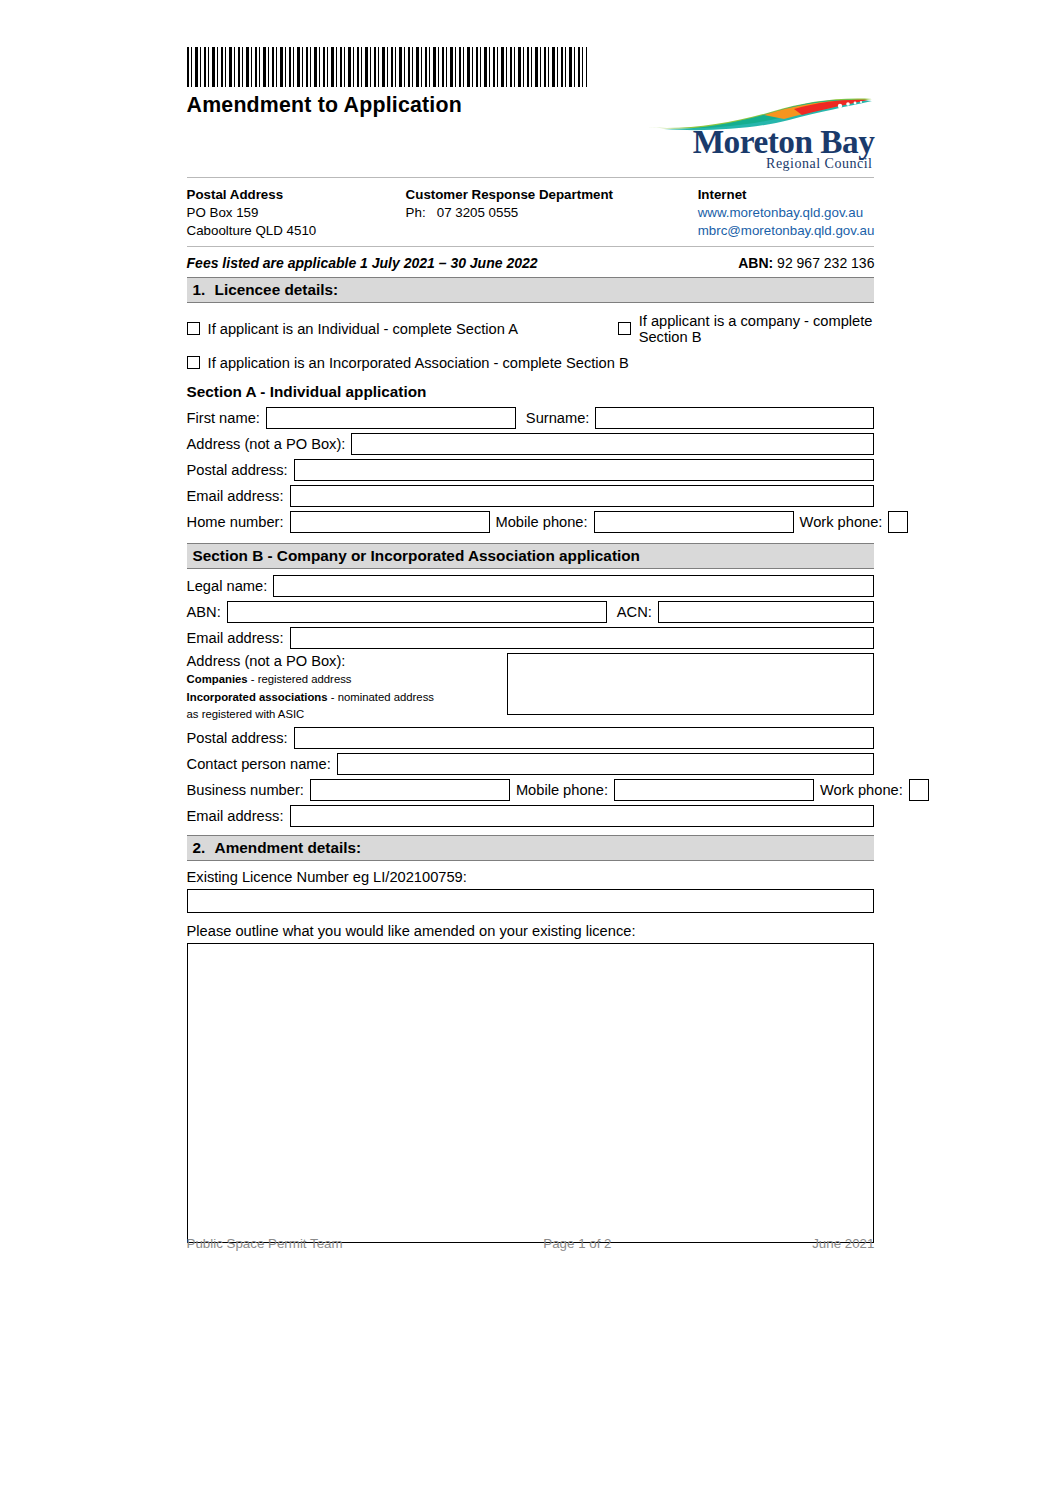Amendment to Application
Moreton Bay
Regional Council
Postal Address
PO Box 159
Caboolture QLD 4510
Customer Response Department
Ph: 07 3205 0555
Internet
www.moretonbay.qld.gov.au
mbrc@moretonbay.qld.gov.au
Fees listed are applicable 1 July 2021 – 30 June 2022
ABN: 92 967 232 136
1. Licencee details:
If applicant is an Individual - complete Section A
If applicant is a company - complete Section B
If application is an Incorporated Association - complete Section B
Section A - Individual application
First name: Surname:
Address (not a PO Box):
Postal address:
Email address:
Home number: Mobile phone: Work phone:
Section B - Company or Incorporated Association application
Legal name:
ABN: ACN:
Email address:
Address (not a PO Box):
Companies - registered address
Incorporated associations - nominated address
as registered with ASIC
Postal address:
Contact person name:
Business number: Mobile phone: Work phone:
Email address:
2. Amendment details:
Existing Licence Number eg LI/202100759:
Please outline what you would like amended on your existing licence:
Public Space Permit Team
Page 1 of 2
June 2021